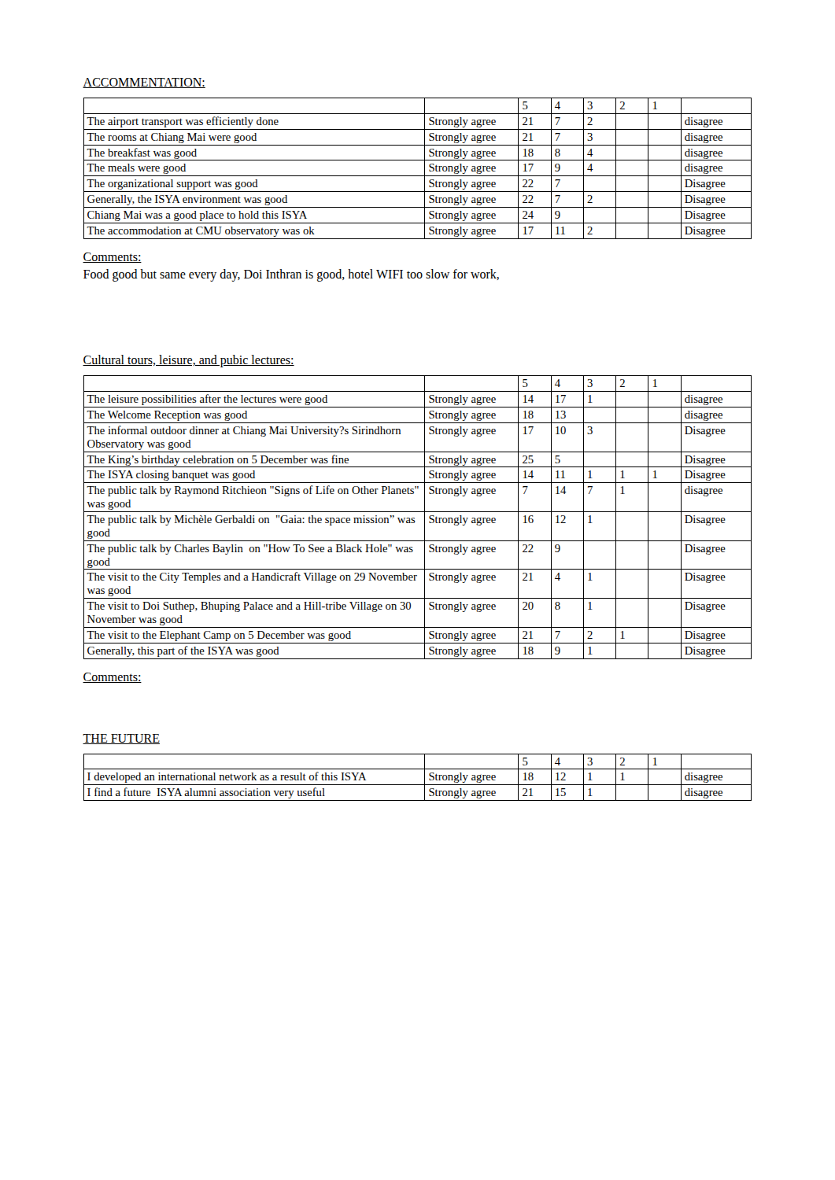ACCOMMENTATION:
| | | 5 | 4 | 3 | 2 | 1 | |
| The airport transport was efficiently done | Strongly agree | 21 | 7 | 2 | | | disagree |
| The rooms at Chiang Mai were good | Strongly agree | 21 | 7 | 3 | | | disagree |
| The breakfast was good | Strongly agree | 18 | 8 | 4 | | | disagree |
| The meals were good | Strongly agree | 17 | 9 | 4 | | | disagree |
| The organizational support was good | Strongly agree | 22 | 7 | | | | Disagree |
| Generally, the ISYA environment was good | Strongly agree | 22 | 7 | 2 | | | Disagree |
| Chiang Mai was a good place to hold this ISYA | Strongly agree | 24 | 9 | | | | Disagree |
| The accommodation at CMU observatory was ok | Strongly agree | 17 | 11 | 2 | | | Disagree |
Comments:
Food good but same every day, Doi Inthran is good, hotel WIFI too slow for work,
Cultural tours, leisure, and pubic lectures:
| | | 5 | 4 | 3 | 2 | 1 | |
| The leisure possibilities after the lectures were good | Strongly agree | 14 | 17 | 1 | | | disagree |
| The Welcome Reception was good | Strongly agree | 18 | 13 | | | | disagree |
| The informal outdoor dinner at Chiang Mai University?s Sirindhorn Observatory was good | Strongly agree | 17 | 10 | 3 | | | Disagree |
| The King’s birthday celebration on 5 December was fine | Strongly agree | 25 | 5 | | | | Disagree |
| The ISYA closing banquet was good | Strongly agree | 14 | 11 | 1 | 1 | 1 | Disagree |
| The public talk by Raymond Ritchieon "Signs of Life on Other Planets" was good | Strongly agree | 7 | 14 | 7 | 1 | | disagree |
| The public talk by Michèle Gerbaldi on "Gaia: the space mission” was good | Strongly agree | 16 | 12 | 1 | | | Disagree |
| The public talk by Charles Baylin on "How To See a Black Hole" was good | Strongly agree | 22 | 9 | | | | Disagree |
| The visit to the City Temples and a Handicraft Village on 29 November was good | Strongly agree | 21 | 4 | 1 | | | Disagree |
| The visit to Doi Suthep, Bhuping Palace and a Hill-tribe Village on 30 November was good | Strongly agree | 20 | 8 | 1 | | | Disagree |
| The visit to the Elephant Camp on 5 December was good | Strongly agree | 21 | 7 | 2 | 1 | | Disagree |
| Generally, this part of the ISYA was good | Strongly agree | 18 | 9 | 1 | | | Disagree |
Comments:
THE FUTURE
| | | 5 | 4 | 3 | 2 | 1 | |
| I developed an international network as a result of this ISYA | Strongly agree | 18 | 12 | 1 | 1 | | disagree |
| I find a future ISYA alumni association very useful | Strongly agree | 21 | 15 | 1 | | | disagree |